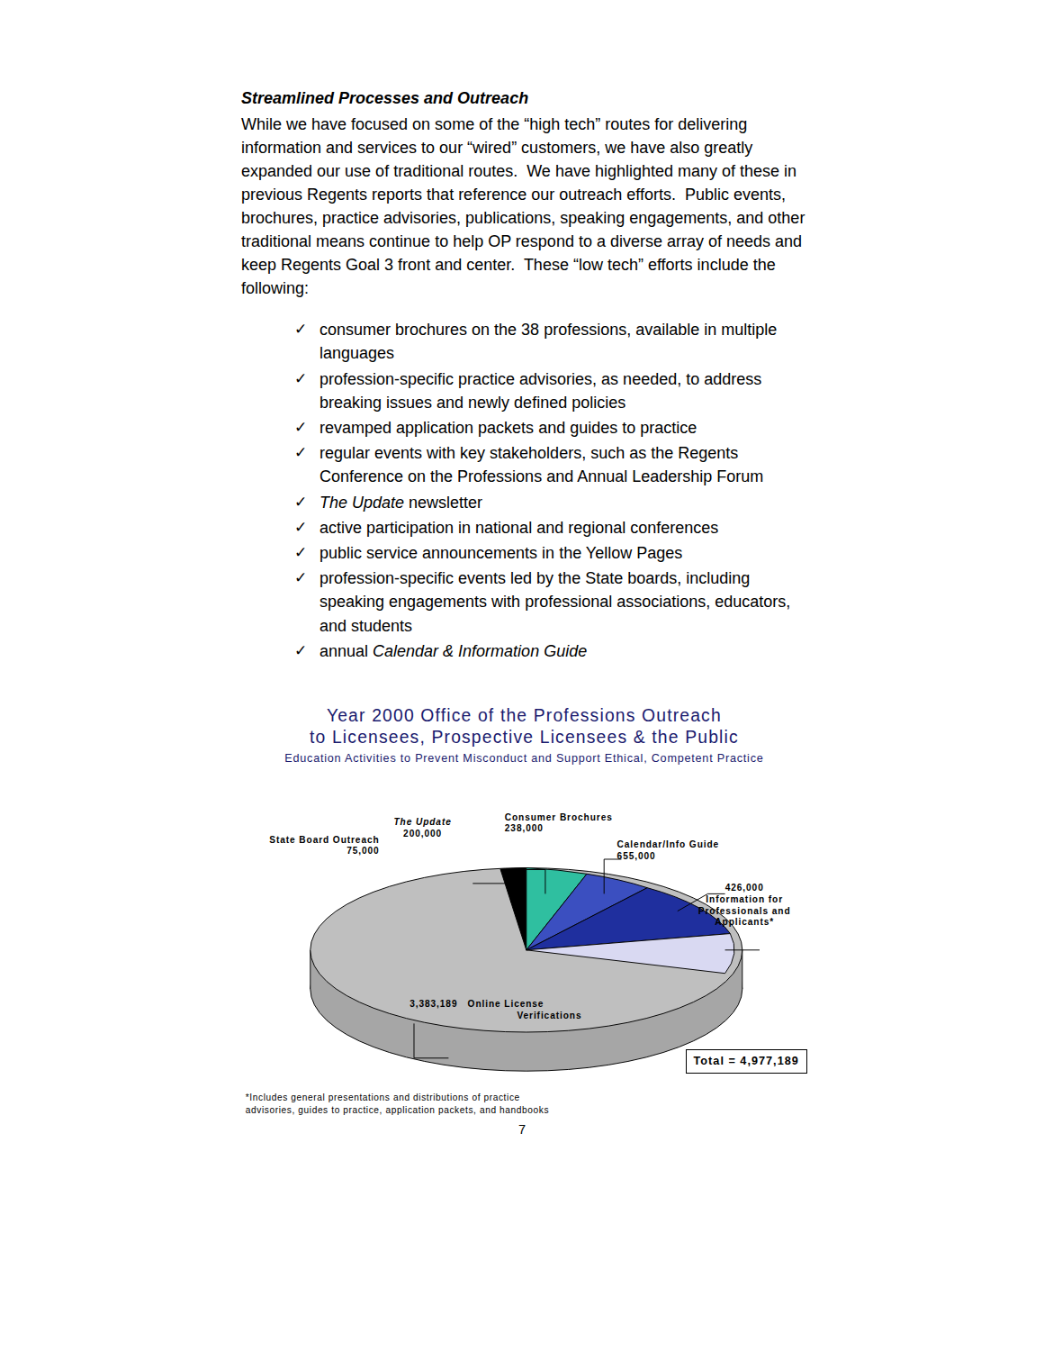Streamlined Processes and Outreach
While we have focused on some of the “high tech” routes for delivering information and services to our “wired” customers, we have also greatly expanded our use of traditional routes. We have highlighted many of these in previous Regents reports that reference our outreach efforts. Public events, brochures, practice advisories, publications, speaking engagements, and other traditional means continue to help OP respond to a diverse array of needs and keep Regents Goal 3 front and center. These “low tech” efforts include the following:
consumer brochures on the 38 professions, available in multiple languages
profession-specific practice advisories, as needed, to address breaking issues and newly defined policies
revamped application packets and guides to practice
regular events with key stakeholders, such as the Regents Conference on the Professions and Annual Leadership Forum
The Update newsletter
active participation in national and regional conferences
public service announcements in the Yellow Pages
profession-specific events led by the State boards, including speaking engagements with professional associations, educators, and students
annual Calendar & Information Guide
Year 2000 Office of the Professions Outreach
to Licensees, Prospective Licensees & the Public
Education Activities to Prevent Misconduct and Support Ethical, Competent Practice
State Board Outreach
75,000
The Update
200,000
Consumer Brochures
238,000
Calendar/Info Guide
655,000
426,000
Information for
Professionals and
Applicants*
3,383,189 Online License
Verifications
Total = 4,977,189
*Includes general presentations and distributions of practice
advisories, guides to practice, application packets, and handbooks
7